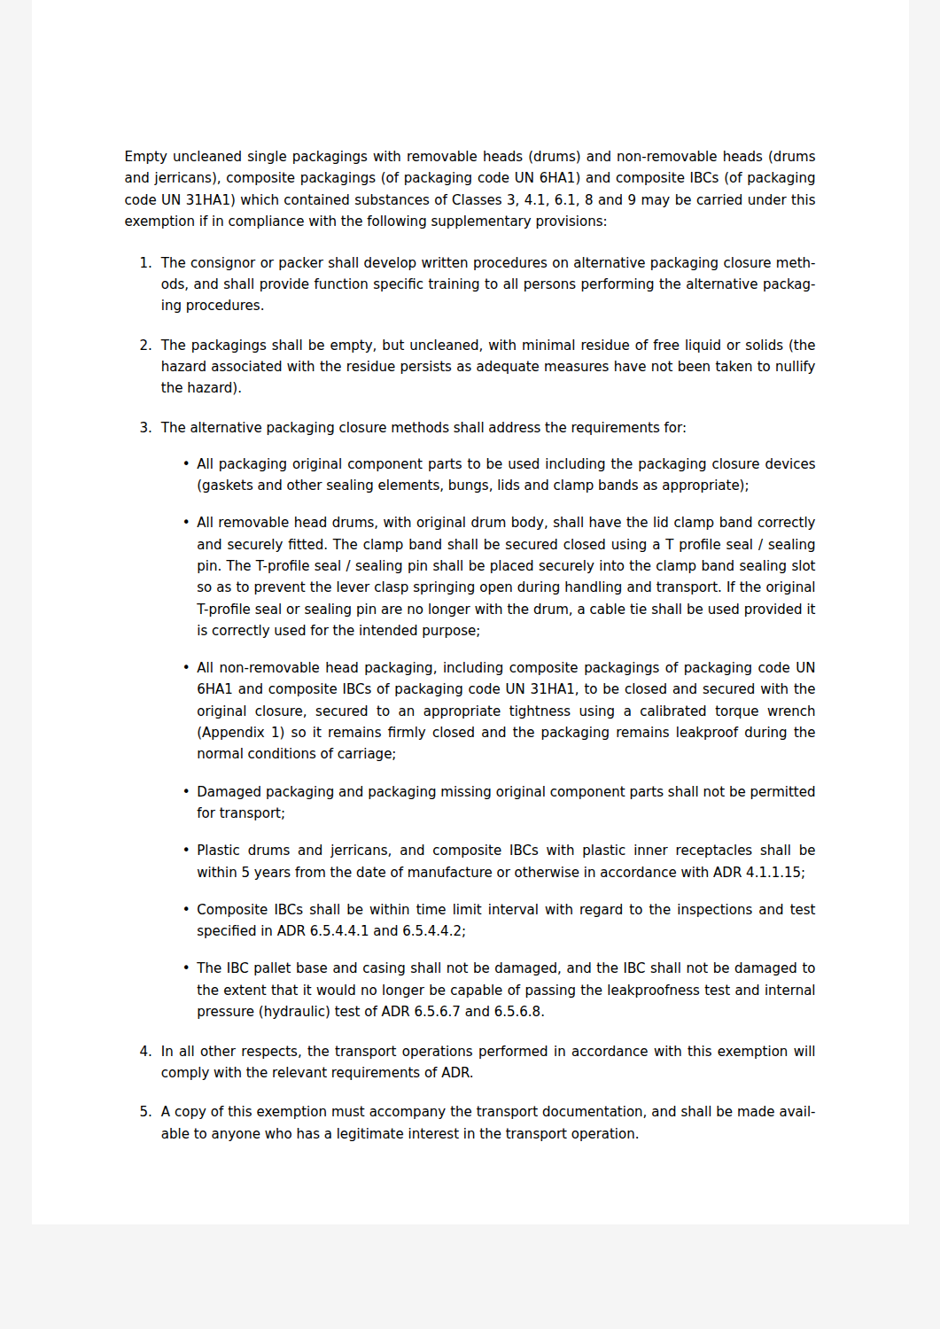Empty uncleaned single packagings with removable heads (drums) and non-removable heads (drums and jerricans), composite packagings (of packaging code UN 6HA1) and composite IBCs (of packaging code UN 31HA1) which contained substances of Classes 3, 4.1, 6.1, 8 and 9 may be carried under this exemption if in compliance with the following supplementary provisions:
The consignor or packer shall develop written procedures on alternative packaging closure methods, and shall provide function specific training to all persons performing the alternative packaging procedures.
The packagings shall be empty, but uncleaned, with minimal residue of free liquid or solids (the hazard associated with the residue persists as adequate measures have not been taken to nullify the hazard).
The alternative packaging closure methods shall address the requirements for:
All packaging original component parts to be used including the packaging closure devices (gaskets and other sealing elements, bungs, lids and clamp bands as appropriate);
All removable head drums, with original drum body, shall have the lid clamp band correctly and securely fitted. The clamp band shall be secured closed using a T profile seal / sealing pin. The T-profile seal / sealing pin shall be placed securely into the clamp band sealing slot so as to prevent the lever clasp springing open during handling and transport. If the original T-profile seal or sealing pin are no longer with the drum, a cable tie shall be used provided it is correctly used for the intended purpose;
All non-removable head packaging, including composite packagings of packaging code UN 6HA1 and composite IBCs of packaging code UN 31HA1, to be closed and secured with the original closure, secured to an appropriate tightness using a calibrated torque wrench (Appendix 1) so it remains firmly closed and the packaging remains leakproof during the normal conditions of carriage;
Damaged packaging and packaging missing original component parts shall not be permitted for transport;
Plastic drums and jerricans, and composite IBCs with plastic inner receptacles shall be within 5 years from the date of manufacture or otherwise in accordance with ADR 4.1.1.15;
Composite IBCs shall be within time limit interval with regard to the inspections and test specified in ADR 6.5.4.4.1 and 6.5.4.4.2;
The IBC pallet base and casing shall not be damaged, and the IBC shall not be damaged to the extent that it would no longer be capable of passing the leakproofness test and internal pressure (hydraulic) test of ADR 6.5.6.7 and 6.5.6.8.
In all other respects, the transport operations performed in accordance with this exemption will comply with the relevant requirements of ADR.
A copy of this exemption must accompany the transport documentation, and shall be made available to anyone who has a legitimate interest in the transport operation.